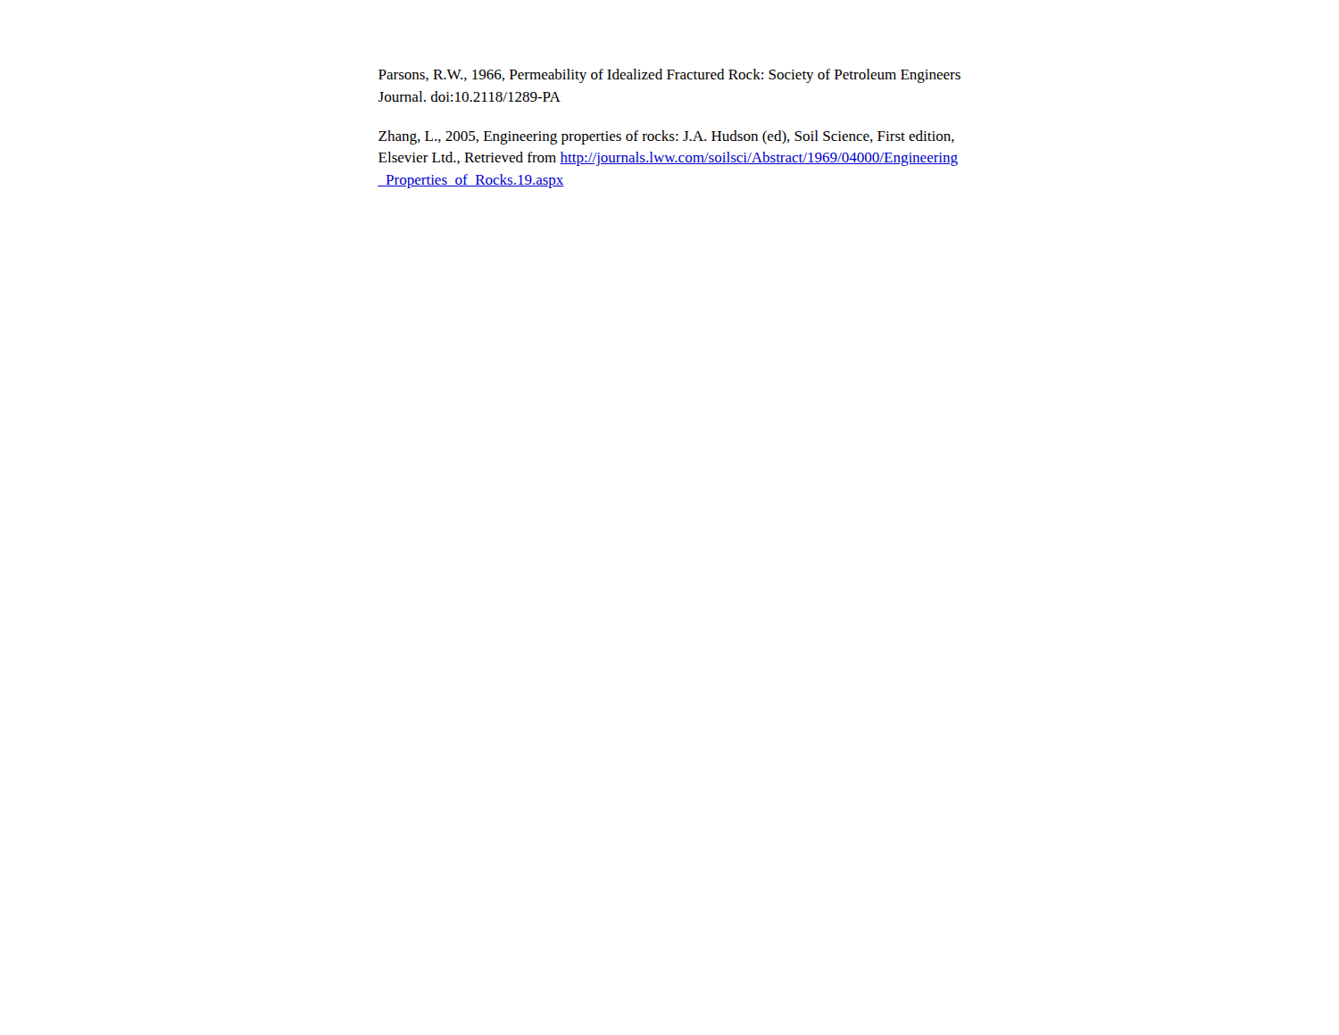Parsons, R.W., 1966, Permeability of Idealized Fractured Rock: Society of Petroleum Engineers Journal. doi:10.2118/1289-PA
Zhang, L., 2005, Engineering properties of rocks: J.A. Hudson (ed), Soil Science, First edition, Elsevier Ltd., Retrieved from http://journals.lww.com/soilsci/Abstract/1969/04000/Engineering_Properties_of_Rocks.19.aspx